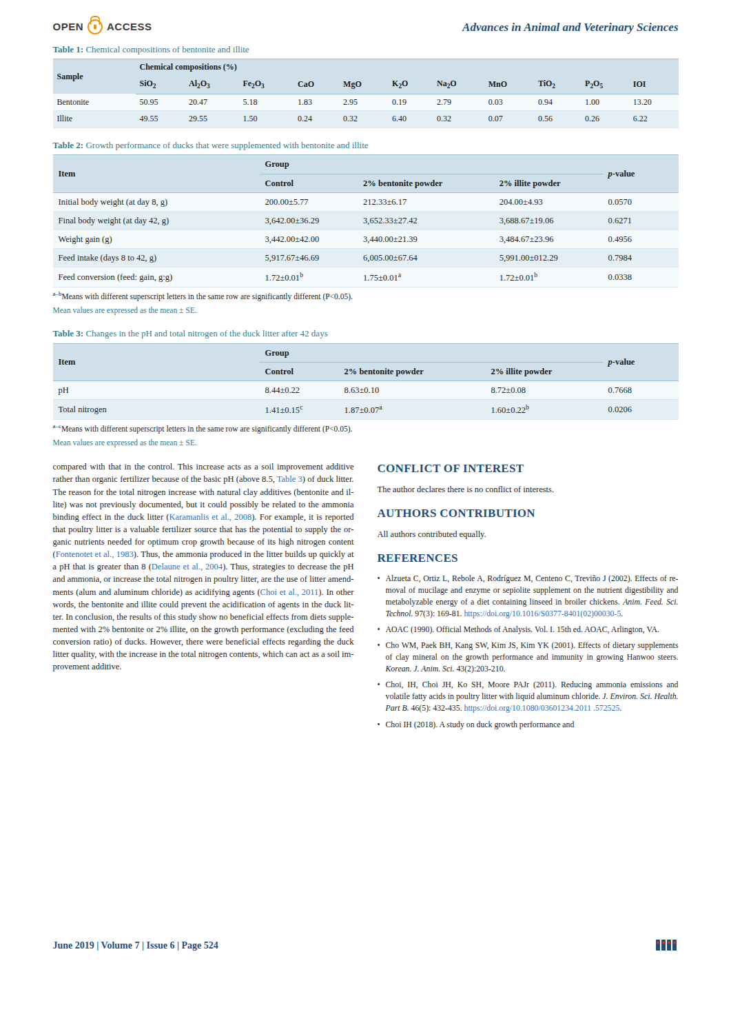Open Access
Advances in Animal and Veterinary Sciences
Table 1: Chemical compositions of bentonite and illite
| Sample | Chemical compositions (%) |
| --- | --- |
| SiO 2 | Al 2 O 3 | Fe 2 O 3 | CaO | MgO | K 2 O | Na 2 O | MnO | TiO 2 | P 2 O 5 | IOI |
| Bentonite | 50.95 | 20.47 | 5.18 | 1.83 | 2.95 | 0.19 | 2.79 | 0.03 | 0.94 | 1.00 | 13.20 |
| Illite | 49.55 | 29.55 | 1.50 | 0.24 | 0.32 | 6.40 | 0.32 | 0.07 | 0.56 | 0.26 | 6.22 |
Table 2: Growth performance of ducks that were supplemented with bentonite and illite
| Item | Group | p -value |
| --- | --- | --- |
| Control | 2% bentonite powder | 2% illite powder |
| Initial body weight (at day 8, g) | 200.00±5.77 | 212.33±6.17 | 204.00±4.93 | 0.0570 |
| Final body weight (at day 42, g) | 3,642.00±36.29 | 3,652.33±27.42 | 3,688.67±19.06 | 0.6271 |
| Weight gain (g) | 3,442.00±42.00 | 3,440.00±21.39 | 3,484.67±23.96 | 0.4956 |
| Feed intake (days 8 to 42, g) | 5,917.67±46.69 | 6,005.00±67.64 | 5,991.00±012.29 | 0.7984 |
| Feed conversion (feed: gain, g:g) | 1.72±0.01 b | 1.75±0.01 a | 1.72±0.01 b | 0.0338 |
a–b Means with different superscript letters in the same row are significantly different (P<0.05).
Mean values are expressed as the mean ± SE.
Table 3: Changes in the pH and total nitrogen of the duck litter after 42 days
| Item | Group | p -value |
| --- | --- | --- |
| Control | 2% bentonite powder | 2% illite powder |
| pH | 8.44±0.22 | 8.63±0.10 | 8.72±0.08 | 0.7668 |
| Total nitrogen | 1.41±0.15 c | 1.87±0.07 a | 1.60±0.22 b | 0.0206 |
a–c Means with different superscript letters in the same row are significantly different (P<0.05).
Mean values are expressed as the mean ± SE.
compared with that in the control. This increase acts as a soil improvement additive rather than organic fertilizer because of the basic pH (above 8.5, Table 3) of duck litter. The reason for the total nitrogen increase with natural clay additives (bentonite and illite) was not previously documented, but it could possibly be related to the ammonia binding effect in the duck litter (Karamanlis et al., 2008). For example, it is reported that poultry litter is a valuable fertilizer source that has the potential to supply the organic nutrients needed for optimum crop growth because of its high nitrogen content (Fontenotet et al., 1983). Thus, the ammonia produced in the litter builds up quickly at a pH that is greater than 8 (Delaune et al., 2004). Thus, strategies to decrease the pH and ammonia, or increase the total nitrogen in poultry litter, are the use of litter amendments (alum and aluminum chloride) as acidifying agents (Choi et al., 2011). In other words, the bentonite and illite could prevent the acidification of agents in the duck litter. In conclusion, the results of this study show no beneficial effects from diets supplemented with 2% bentonite or 2% illite, on the growth performance (excluding the feed conversion ratio) of ducks. However, there were beneficial effects regarding the duck litter quality, with the increase in the total nitrogen contents, which can act as a soil improvement additive.
Conflict of Interest
The author declares there is no conflict of interests.
Authors Contribution
All authors contributed equally.
References
Alzueta C, Ortiz L, Rebole A, Rodríguez M, Centeno C, Treviño J (2002). Effects of removal of mucilage and enzyme or sepiolite supplement on the nutrient digestibility and metabolyzable energy of a diet containing linseed in broiler chickens. Anim. Feed. Sci. Technol. 97(3): 169-81. https://doi.org/10.1016/S0377-8401(02)00030-5.
AOAC (1990). Official Methods of Analysis. Vol. I. 15th ed. AOAC, Arlington, VA.
Cho WM, Paek BH, Kang SW, Kim JS, Kim YK (2001). Effects of dietary supplements of clay mineral on the growth performance and immunity in growing Hanwoo steers. Korean. J. Anim. Sci. 43(2):203-210.
Choi, IH, Choi JH, Ko SH, Moore PAJr (2011). Reducing ammonia emissions and volatile fatty acids in poultry litter with liquid aluminum chloride. J. Environ. Sci. Health. Part B. 46(5): 432-435. https://doi.org/10.1080/03601234.2011 .572525.
Choi IH (2018). A study on duck growth performance and
June 2019 | Volume 7 | Issue 6 | Page 524